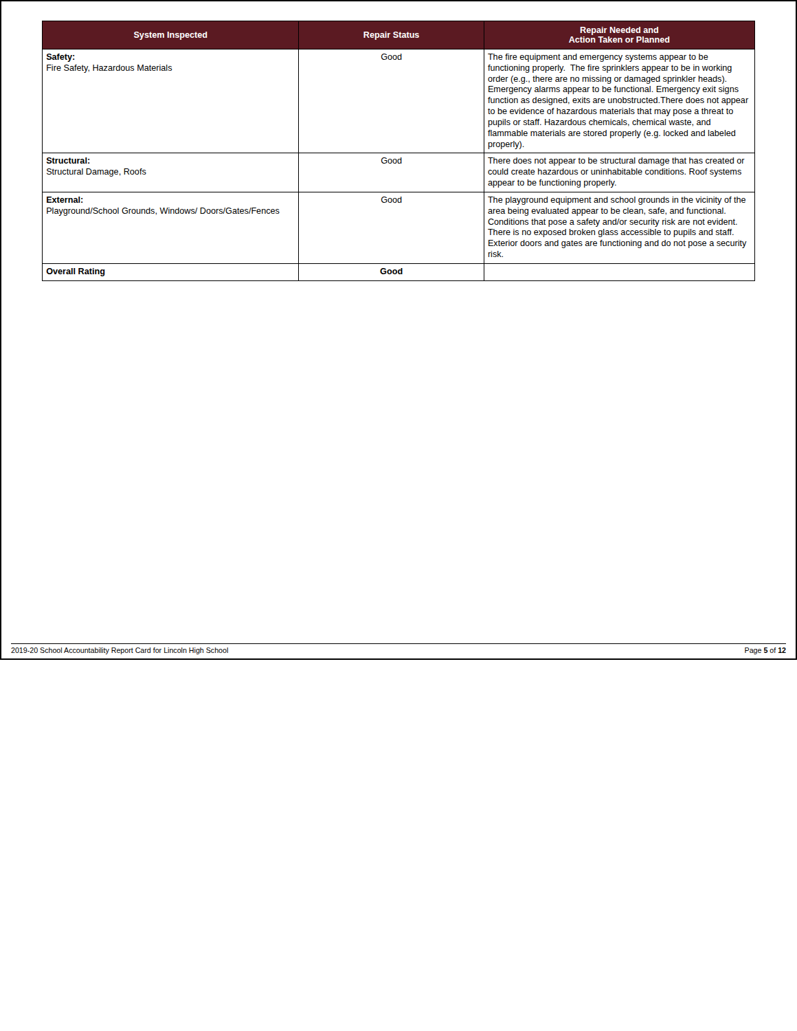| System Inspected | Repair Status | Repair Needed and Action Taken or Planned |
| --- | --- | --- |
| Safety: Fire Safety, Hazardous Materials | Good | The fire equipment and emergency systems appear to be functioning properly. The fire sprinklers appear to be in working order (e.g., there are no missing or damaged sprinkler heads). Emergency alarms appear to be functional. Emergency exit signs function as designed, exits are unobstructed.There does not appear to be evidence of hazardous materials that may pose a threat to pupils or staff. Hazardous chemicals, chemical waste, and flammable materials are stored properly (e.g. locked and labeled properly). |
| Structural: Structural Damage, Roofs | Good | There does not appear to be structural damage that has created or could create hazardous or uninhabitable conditions. Roof systems appear to be functioning properly. |
| External: Playground/School Grounds, Windows/ Doors/Gates/Fences | Good | The playground equipment and school grounds in the vicinity of the area being evaluated appear to be clean, safe, and functional. Conditions that pose a safety and/or security risk are not evident. There is no exposed broken glass accessible to pupils and staff. Exterior doors and gates are functioning and do not pose a security risk. |
| Overall Rating | Good | |
2019-20 School Accountability Report Card for Lincoln High School
Page 5 of 12